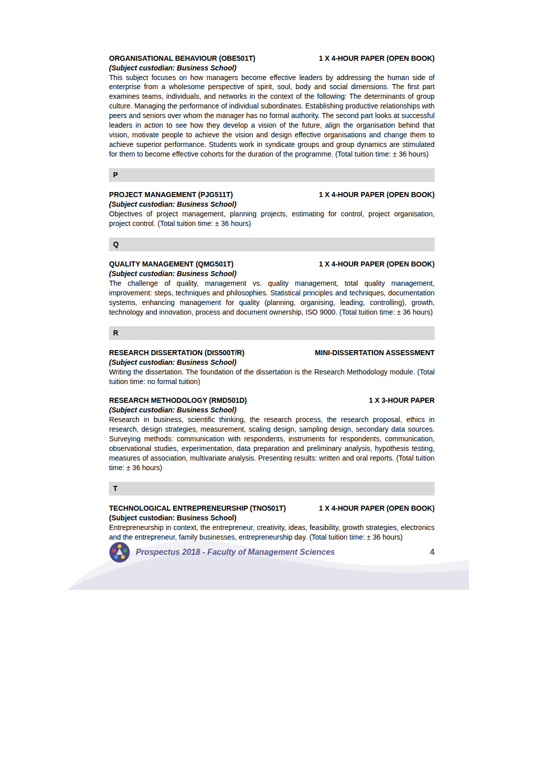ORGANISATIONAL BEHAVIOUR (OBE501T) 1 X 4-HOUR PAPER (OPEN BOOK)
(Subject custodian: Business School)
This subject focuses on how managers become effective leaders by addressing the human side of enterprise from a wholesome perspective of spirit, soul, body and social dimensions. The first part examines teams, individuals, and networks in the context of the following: The determinants of group culture. Managing the performance of individual subordinates. Establishing productive relationships with peers and seniors over whom the manager has no formal authority. The second part looks at successful leaders in action to see how they develop a vision of the future, align the organisation behind that vision, motivate people to achieve the vision and design effective organisations and change them to achieve superior performance. Students work in syndicate groups and group dynamics are stimulated for them to become effective cohorts for the duration of the programme. (Total tuition time: ± 36 hours)
P
PROJECT MANAGEMENT (PJG511T) 1 X 4-HOUR PAPER (OPEN BOOK)
(Subject custodian: Business School)
Objectives of project management, planning projects, estimating for control, project organisation, project control. (Total tuition time: ± 36 hours)
Q
QUALITY MANAGEMENT (QMG501T) 1 X 4-HOUR PAPER (OPEN BOOK)
(Subject custodian: Business School)
The challenge of quality, management vs. quality management, total quality management, improvement: steps, techniques and philosophies. Statistical principles and techniques, documentation systems, enhancing management for quality (planning, organising, leading, controlling), growth, technology and innovation, process and document ownership, ISO 9000. (Total tuition time: ± 36 hours)
R
RESEARCH DISSERTATION (DIS500T/R) MINI-DISSERTATION ASSESSMENT
(Subject custodian: Business School)
Writing the dissertation. The foundation of the dissertation is the Research Methodology module. (Total tuition time: no formal tuition)
RESEARCH METHODOLOGY (RMD501D) 1 X 3-HOUR PAPER
(Subject custodian: Business School)
Research in business, scientific thinking, the research process, the research proposal, ethics in research, design strategies, measurement, scaling design, sampling design, secondary data sources. Surveying methods: communication with respondents, instruments for respondents, communication, observational studies, experimentation, data preparation and preliminary analysis, hypothesis testing, measures of association, multivariate analysis. Presenting results: written and oral reports. (Total tuition time: ± 36 hours)
T
TECHNOLOGICAL ENTREPRENEURSHIP (TNO501T) 1 X 4-HOUR PAPER (OPEN BOOK)
(Subject custodian: Business School)
Entrepreneurship in context, the entrepreneur, creativity, ideas, feasibility, growth strategies, electronics and the entrepreneur, family businesses, entrepreneurship day. (Total tuition time: ± 36 hours)
Prospectus 2018 - Faculty of Management Sciences
4